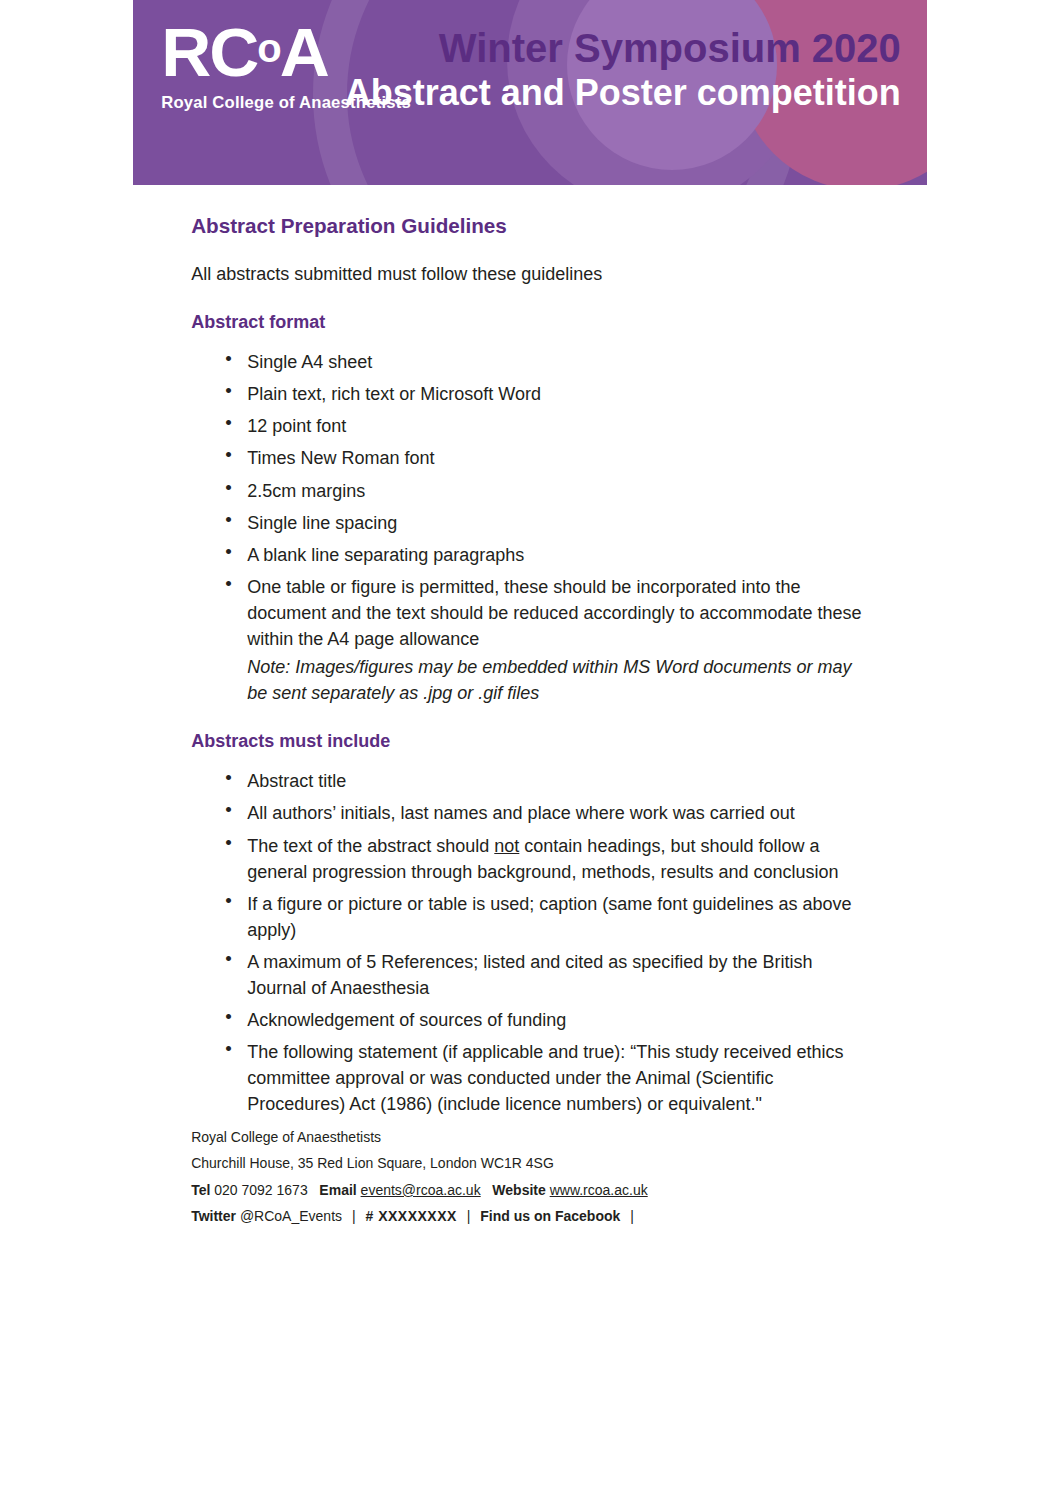RCo A Royal College of Anaesthetists
Winter Symposium 2020 Abstract and Poster competition
Abstract Preparation Guidelines
All abstracts submitted must follow these guidelines
Abstract format
Single A4 sheet
Plain text, rich text or Microsoft Word
12 point font
Times New Roman font
2.5cm margins
Single line spacing
A blank line separating paragraphs
One table or figure is permitted, these should be incorporated into the document and the text should be reduced accordingly to accommodate these within the A4 page allowance Note: Images/figures may be embedded within MS Word documents or may be sent separately as .jpg or .gif files
Abstracts must include
Abstract title
All authors’ initials, last names and place where work was carried out
The text of the abstract should not contain headings, but should follow a general progression through background, methods, results and conclusion
If a figure or picture or table is used; caption (same font guidelines as above apply)
A maximum of 5 References; listed and cited as specified by the British Journal of Anaesthesia
Acknowledgement of sources of funding
The following statement (if applicable and true): “This study received ethics committee approval or was conducted under the Animal (Scientific Procedures) Act (1986) (include licence numbers) or equivalent."
Royal College of Anaesthetists
Churchill House, 35 Red Lion Square, London WC1R 4SG
Tel 020 7092 1673 Email events@rcoa.ac.uk Website www.rcoa.ac.uk
Twitter @RCoA_Events | # XXXXXXXX | Find us on Facebook |